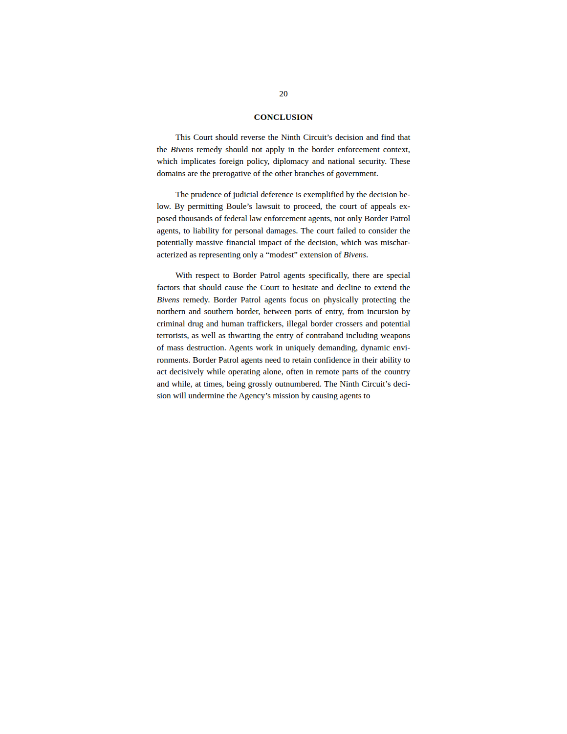20
Conclusion
This Court should reverse the Ninth Circuit’s decision and find that the Bivens remedy should not apply in the border enforcement context, which implicates foreign policy, diplomacy and national security. These domains are the prerogative of the other branches of government.
The prudence of judicial deference is exemplified by the decision below. By permitting Boule’s lawsuit to proceed, the court of appeals exposed thousands of federal law enforcement agents, not only Border Patrol agents, to liability for personal damages. The court failed to consider the potentially massive financial impact of the decision, which was mischaracterized as representing only a “modest” extension of Bivens.
With respect to Border Patrol agents specifically, there are special factors that should cause the Court to hesitate and decline to extend the Bivens remedy. Border Patrol agents focus on physically protecting the northern and southern border, between ports of entry, from incursion by criminal drug and human traffickers, illegal border crossers and potential terrorists, as well as thwarting the entry of contraband including weapons of mass destruction. Agents work in uniquely demanding, dynamic environments. Border Patrol agents need to retain confidence in their ability to act decisively while operating alone, often in remote parts of the country and while, at times, being grossly outnumbered. The Ninth Circuit’s decision will undermine the Agency’s mission by causing agents to